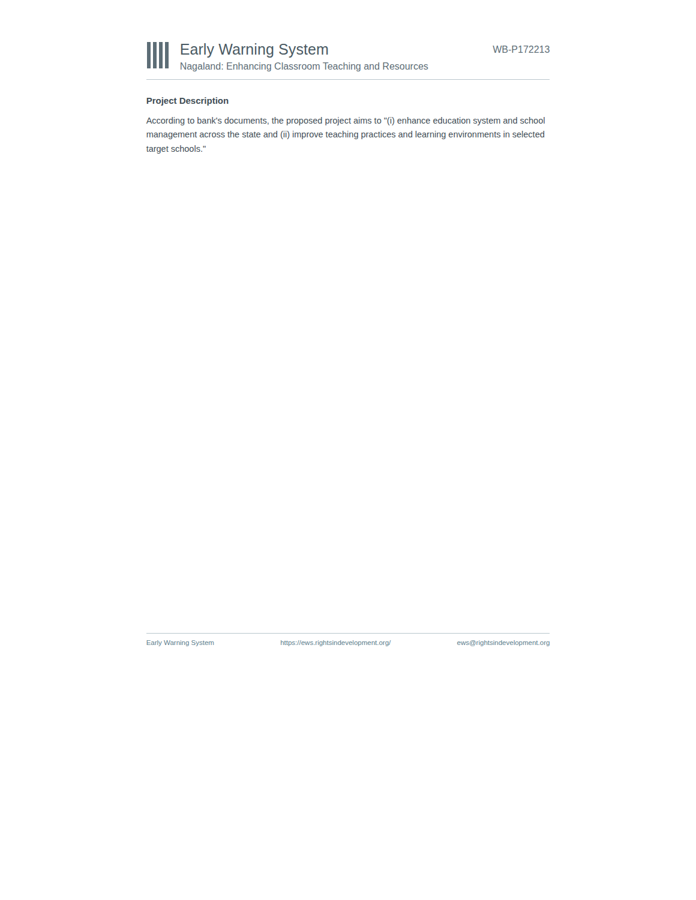Early Warning System
Nagaland: Enhancing Classroom Teaching and Resources
WB-P172213
Project Description
According to bank's documents, the proposed project aims to "(i) enhance education system and school management across the state and (ii) improve teaching practices and learning environments in selected target schools."
Early Warning System
https://ews.rightsindevelopment.org/
ews@rightsindevelopment.org